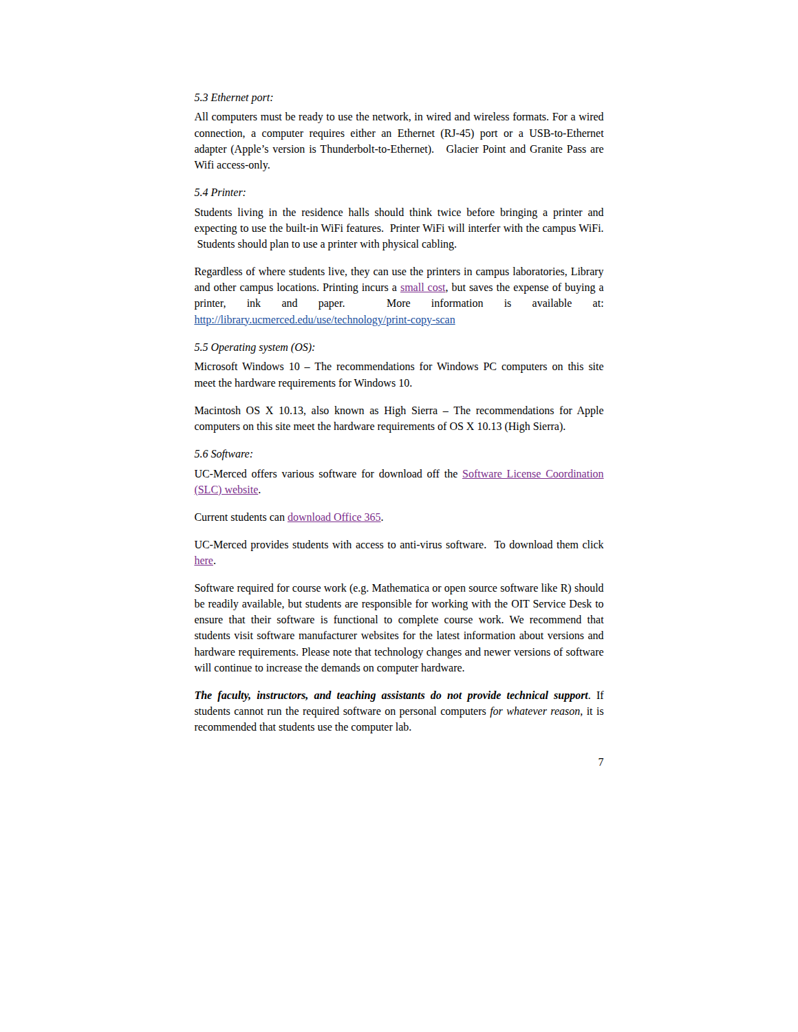5.3 Ethernet port:
All computers must be ready to use the network, in wired and wireless formats. For a wired connection, a computer requires either an Ethernet (RJ-45) port or a USB-to-Ethernet adapter (Apple’s version is Thunderbolt-to-Ethernet). Glacier Point and Granite Pass are Wifi access-only.
5.4 Printer:
Students living in the residence halls should think twice before bringing a printer and expecting to use the built-in WiFi features. Printer WiFi will interfer with the campus WiFi. Students should plan to use a printer with physical cabling.
Regardless of where students live, they can use the printers in campus laboratories, Library and other campus locations. Printing incurs a small cost, but saves the expense of buying a printer, ink and paper. More information is available at: http://library.ucmerced.edu/use/technology/print-copy-scan
5.5 Operating system (OS):
Microsoft Windows 10 – The recommendations for Windows PC computers on this site meet the hardware requirements for Windows 10.
Macintosh OS X 10.13, also known as High Sierra – The recommendations for Apple computers on this site meet the hardware requirements of OS X 10.13 (High Sierra).
5.6 Software:
UC-Merced offers various software for download off the Software License Coordination (SLC) website.
Current students can download Office 365.
UC-Merced provides students with access to anti-virus software. To download them click here.
Software required for course work (e.g. Mathematica or open source software like R) should be readily available, but students are responsible for working with the OIT Service Desk to ensure that their software is functional to complete course work. We recommend that students visit software manufacturer websites for the latest information about versions and hardware requirements. Please note that technology changes and newer versions of software will continue to increase the demands on computer hardware.
The faculty, instructors, and teaching assistants do not provide technical support. If students cannot run the required software on personal computers for whatever reason, it is recommended that students use the computer lab.
7